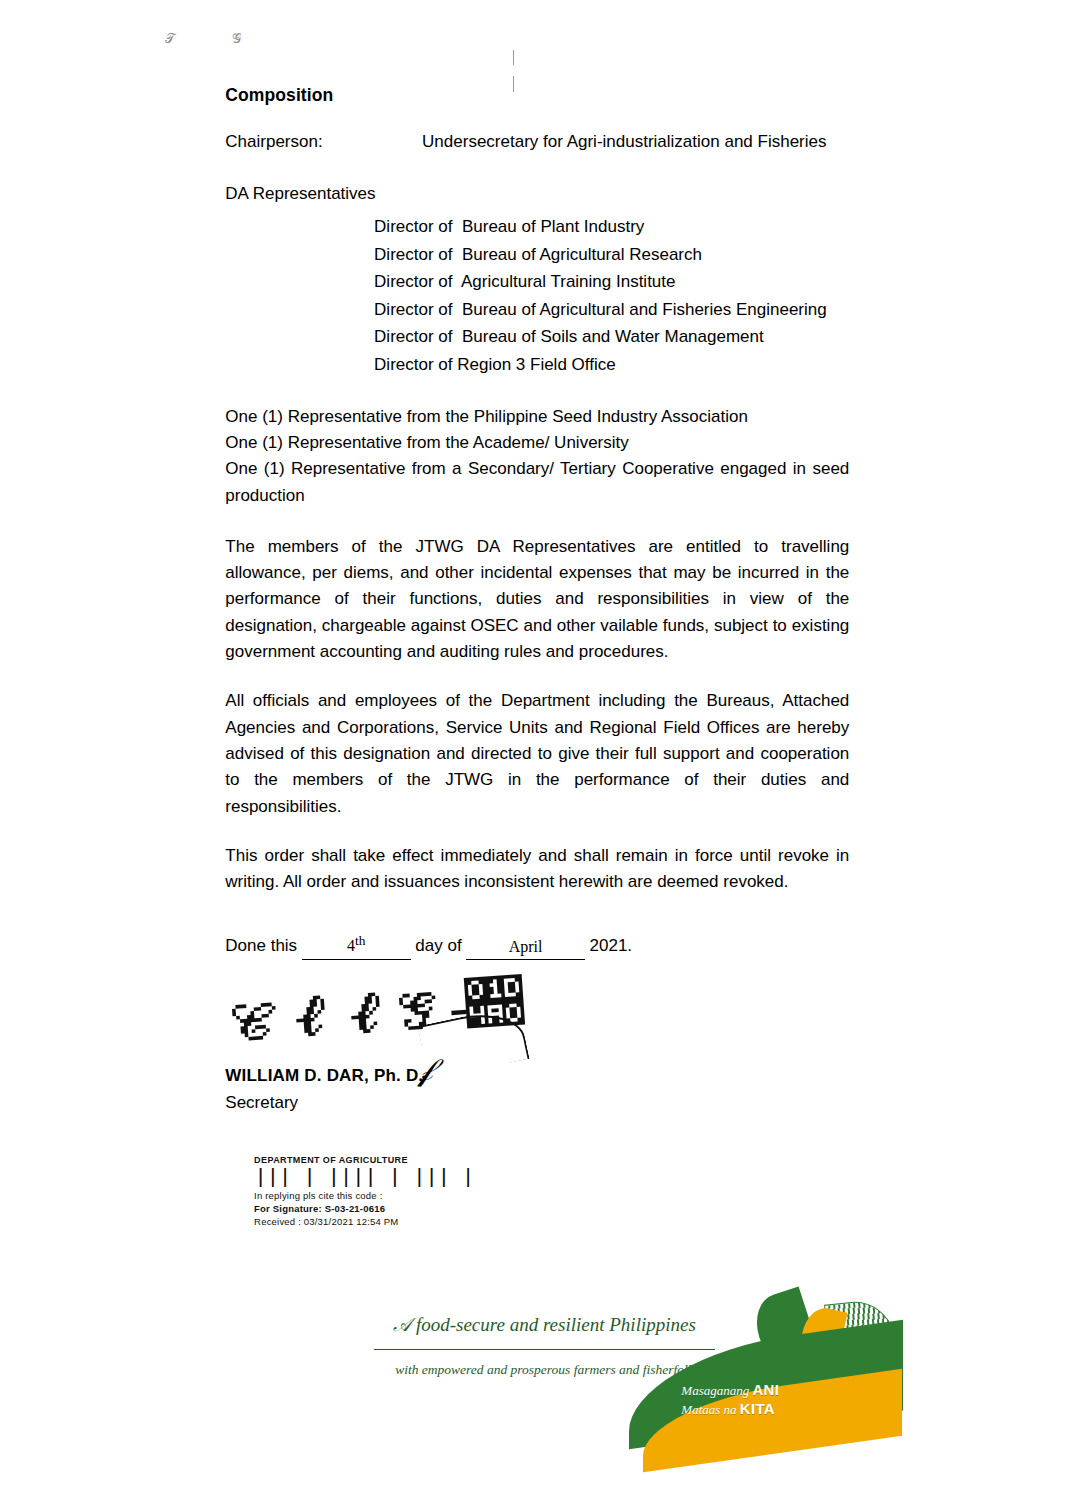𝒯 𝒢
Composition
Chairperson:
Undersecretary for Agri-industrialization and Fisheries
DA Representatives
Director of Bureau of Plant Industry
Director of Bureau of Agricultural Research
Director of Agricultural Training Institute
Director of Bureau of Agricultural and Fisheries Engineering
Director of Bureau of Soils and Water Management
Director of Region 3 Field Office
One (1) Representative from the Philippine Seed Industry Association
One (1) Representative from the Academe/ University
One (1) Representative from a Secondary/ Tertiary Cooperative engaged in seed production
The members of the JTWG DA Representatives are entitled to travelling allowance, per diems, and other incidental expenses that may be incurred in the performance of their functions, duties and responsibilities in view of the designation, chargeable against OSEC and other vailable funds, subject to existing government accounting and auditing rules and procedures.
All officials and employees of the Department including the Bureaus, Attached Agencies and Corporations, Service Units and Regional Field Offices are hereby advised of this designation and directed to give their full support and cooperation to the members of the JTWG in the performance of their duties and responsibilities.
This order shall take effect immediately and shall remain in force until revoke in writing. All order and issuances inconsistent herewith are deemed revoked.
Done this 4th day of April 2021.
𝒞𝓁𝓁𝒢‑𝒠
WILLIAM D. DAR, Ph. D.
𝒻
Secretary
DEPARTMENT OF AGRICULTURE
||| | |||| | ||| || | |||| | || ||| | |||| || | ||| | || |||| | |||
In replying pls cite this code :
For Signature: S-03-21-0616
Received : 03/31/2021 12:54 PM
𝒜 food-secure and resilient Philippines
with empowered and prosperous farmers and fisherfolk
Masaganang ANI
Mataas na KITA